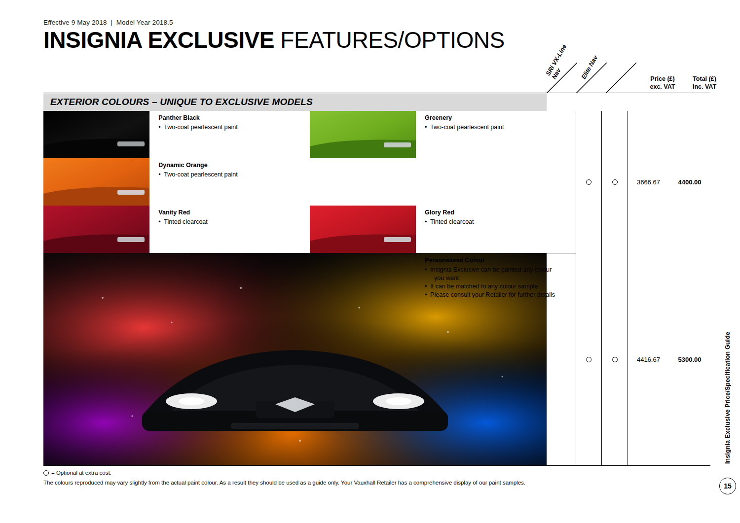Effective 9 May 2018 | Model Year 2018.5
INSIGNIA EXCLUSIVE FEATURES/OPTIONS
SRi VX-Line
Nav
Elite Nav
Price (£)
exc. VAT
Total (£)
inc. VAT
EXTERIOR COLOURS – UNIQUE TO EXCLUSIVE MODELS
| | Panther Black Two-coat pearlescent paint | | Greenery Two-coat pearlescent paint | | | 3666.67 | 4400.00 |
| | Dynamic Orange Two-coat pearlescent paint | | |
| | Vanity Red Tinted clearcoat | | Glory Red Tinted clearcoat |
| | | Personalised Colour Insignia Exclusive can be painted any colour you want It can be matched to any colour sample Please consult your Retailer for further details | | | 4416.67 | 5300.00 |
= Optional at extra cost.
The colours reproduced may vary slightly from the actual paint colour. As a result they should be used as a guide only. Your Vauxhall Retailer has a comprehensive display of our paint samples.
Insignia Exclusive Price/Specification Guide
15